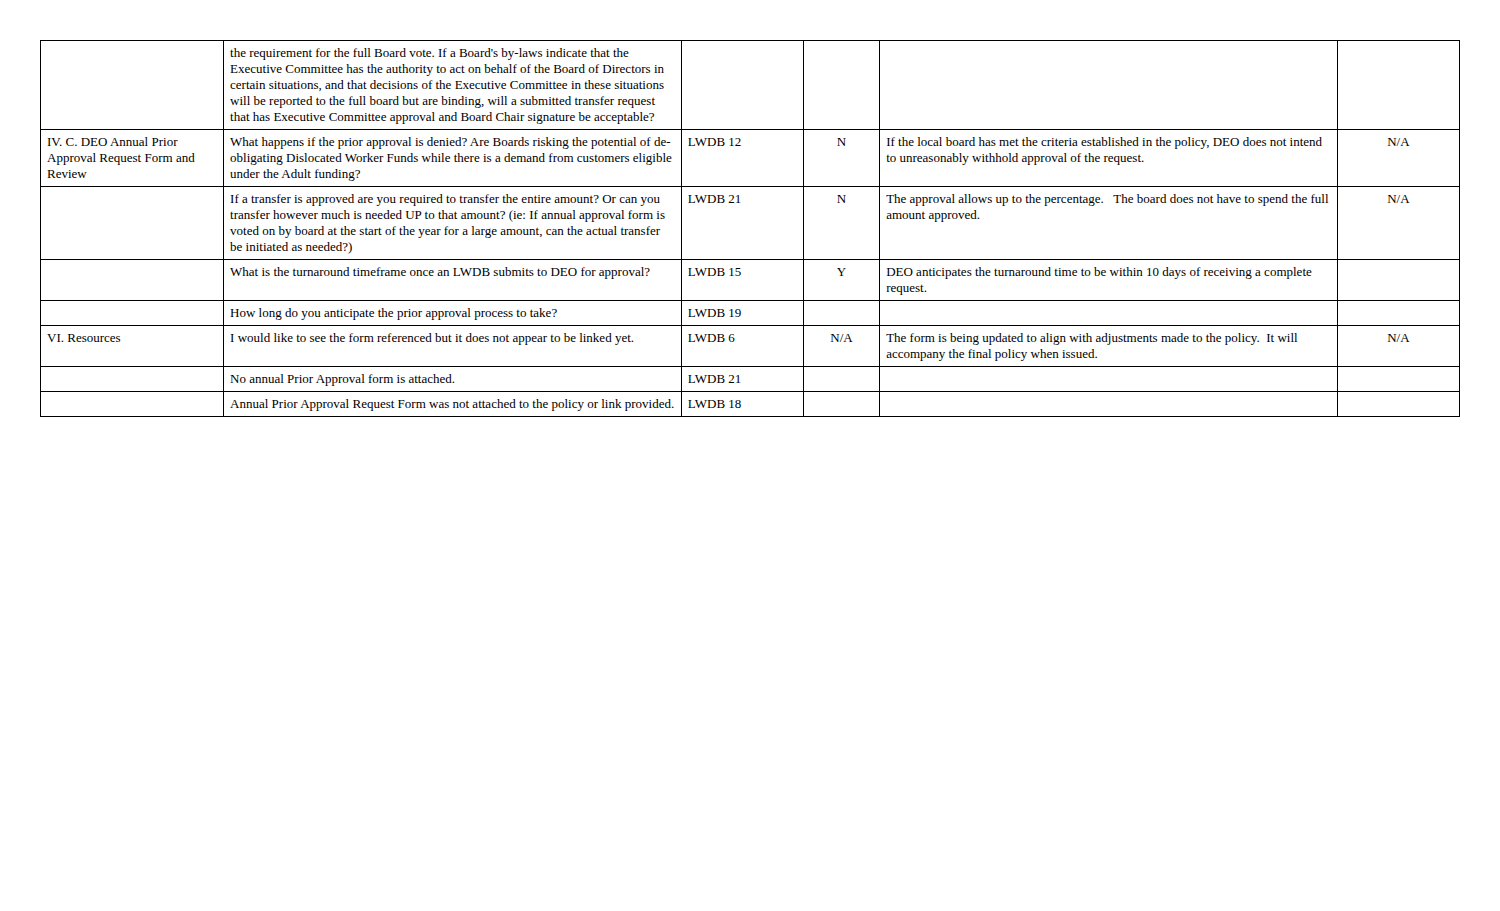| | the requirement for the full Board vote. If a Board's by-laws indicate that the Executive Committee has the authority to act on behalf of the Board of Directors in certain situations, and that decisions of the Executive Committee in these situations will be reported to the full board but are binding, will a submitted transfer request that has Executive Committee approval and Board Chair signature be acceptable? | | | | |
| IV. C. DEO Annual Prior Approval Request Form and Review | What happens if the prior approval is denied? Are Boards risking the potential of de-obligating Dislocated Worker Funds while there is a demand from customers eligible under the Adult funding? | LWDB 12 | N | If the local board has met the criteria established in the policy, DEO does not intend to unreasonably withhold approval of the request. | N/A |
| | If a transfer is approved are you required to transfer the entire amount? Or can you transfer however much is needed UP to that amount? (ie: If annual approval form is voted on by board at the start of the year for a large amount, can the actual transfer be initiated as needed?) | LWDB 21 | N | The approval allows up to the percentage. The board does not have to spend the full amount approved. | N/A |
| | What is the turnaround timeframe once an LWDB submits to DEO for approval? | LWDB 15 | Y | DEO anticipates the turnaround time to be within 10 days of receiving a complete request. | |
| | How long do you anticipate the prior approval process to take? | LWDB 19 | | | |
| VI. Resources | I would like to see the form referenced but it does not appear to be linked yet. | LWDB 6 | N/A | The form is being updated to align with adjustments made to the policy. It will accompany the final policy when issued. | N/A |
| | No annual Prior Approval form is attached. | LWDB 21 | | | |
| | Annual Prior Approval Request Form was not attached to the policy or link provided. | LWDB 18 | | | |